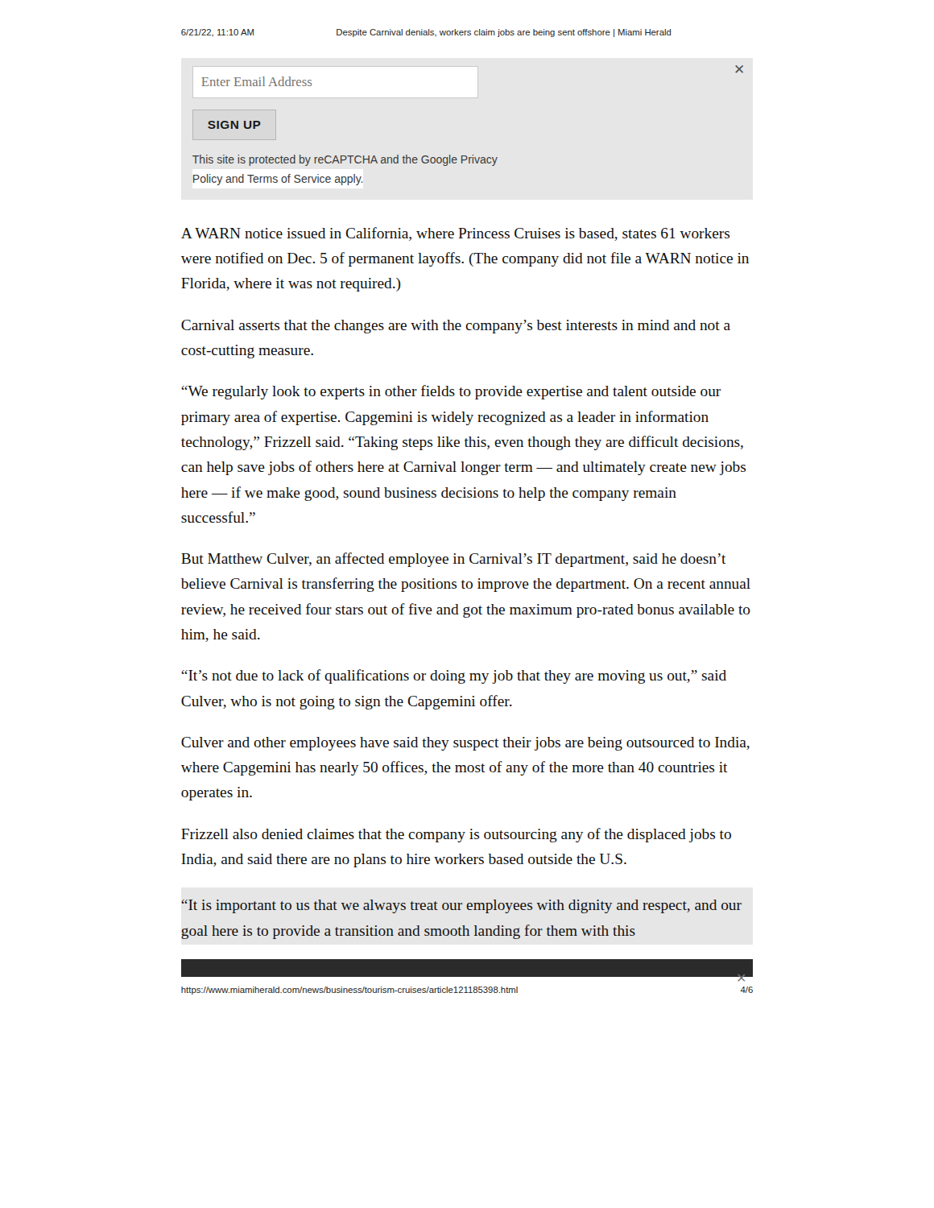6/21/22, 11:10 AM Despite Carnival denials, workers claim jobs are being sent offshore | Miami Herald
✕ SIGN UP
This site is protected by reCAPTCHA and the Google Privacy Policy and Terms of Service apply.
A WARN notice issued in California, where Princess Cruises is based, states 61 workers were notified on Dec. 5 of permanent layoffs. (The company did not file a WARN notice in Florida, where it was not required.)
Carnival asserts that the changes are with the company’s best interests in mind and not a cost-cutting measure.
“We regularly look to experts in other fields to provide expertise and talent outside our primary area of expertise. Capgemini is widely recognized as a leader in information technology,” Frizzell said. “Taking steps like this, even though they are difficult decisions, can help save jobs of others here at Carnival longer term — and ultimately create new jobs here — if we make good, sound business decisions to help the company remain successful.”
But Matthew Culver, an affected employee in Carnival’s IT department, said he doesn’t believe Carnival is transferring the positions to improve the department. On a recent annual review, he received four stars out of five and got the maximum pro-rated bonus available to him, he said.
“It’s not due to lack of qualifications or doing my job that they are moving us out,” said Culver, who is not going to sign the Capgemini offer.
Culver and other employees have said they suspect their jobs are being outsourced to India, where Capgemini has nearly 50 offices, the most of any of the more than 40 countries it operates in.
Frizzell also denied claimes that the company is outsourcing any of the displaced jobs to India, and said there are no plans to hire workers based outside the U.S.
“It is important to us that we always treat our employees with dignity and respect, and our goal here is to provide a transition and smooth landing for them with this
✕
https://www.miamiherald.com/news/business/tourism-cruises/article121185398.html 4/6